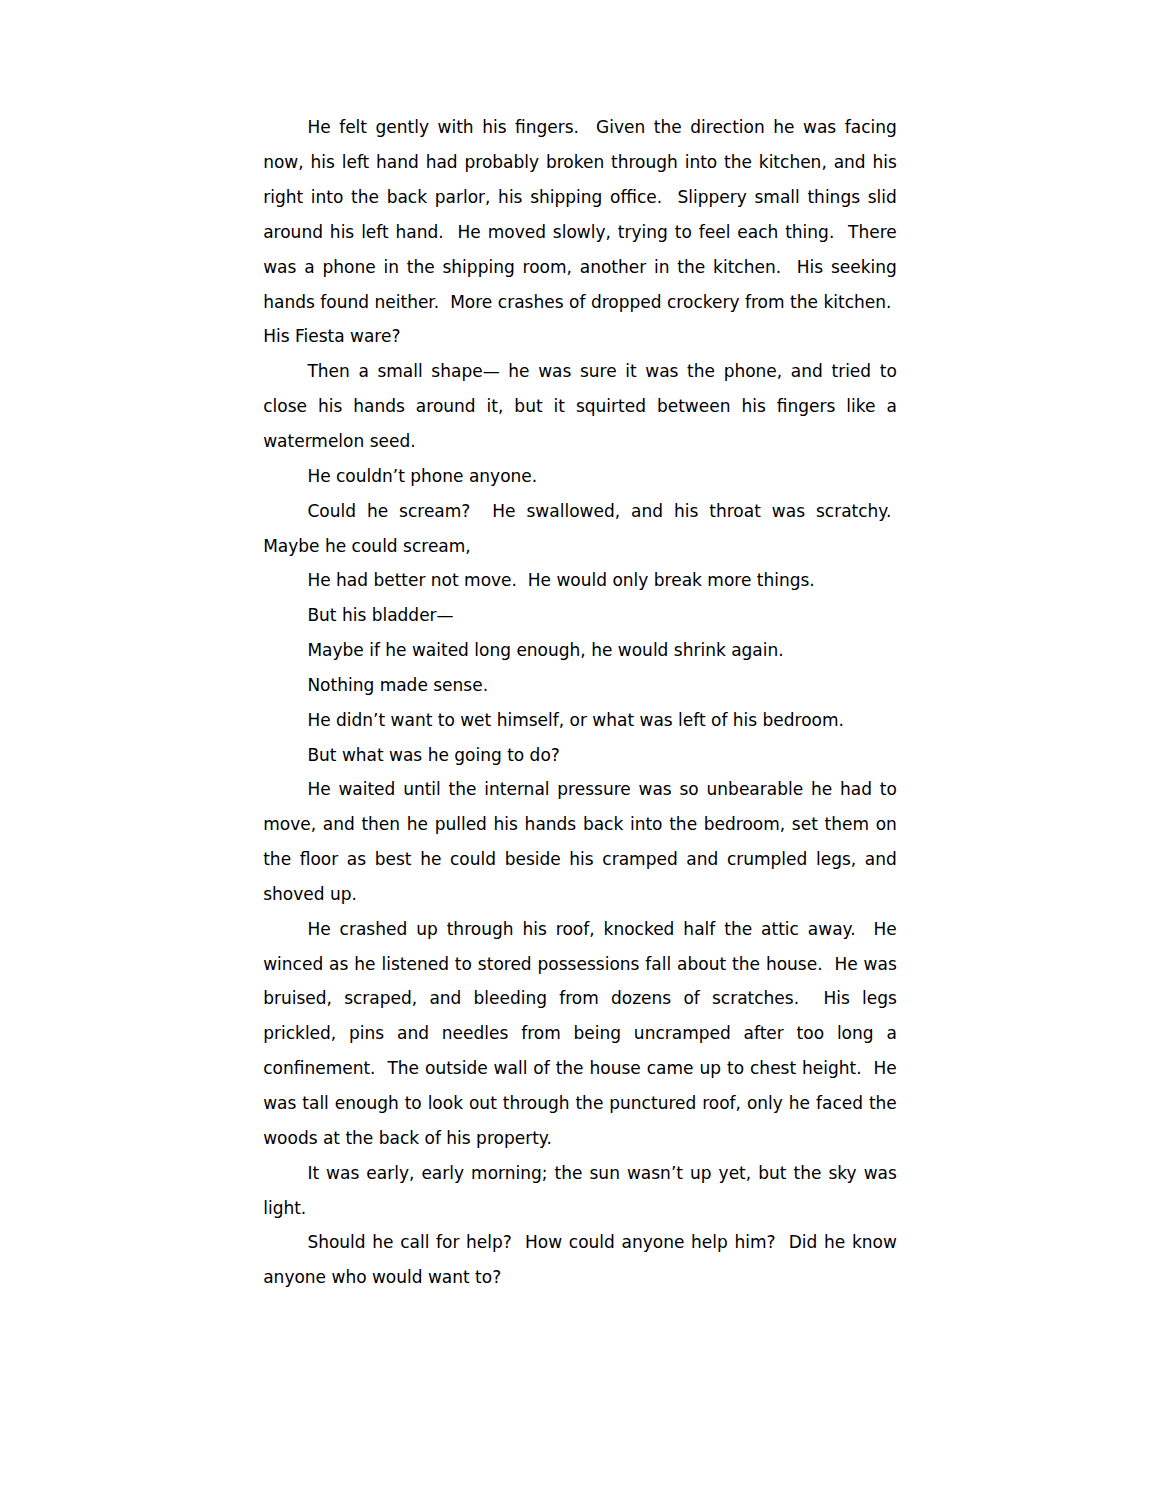He felt gently with his fingers. Given the direction he was facing now, his left hand had probably broken through into the kitchen, and his right into the back parlor, his shipping office. Slippery small things slid around his left hand. He moved slowly, trying to feel each thing. There was a phone in the shipping room, another in the kitchen. His seeking hands found neither. More crashes of dropped crockery from the kitchen. His Fiesta ware?
Then a small shape— he was sure it was the phone, and tried to close his hands around it, but it squirted between his fingers like a watermelon seed.
He couldn’t phone anyone.
Could he scream? He swallowed, and his throat was scratchy. Maybe he could scream,
He had better not move. He would only break more things.
But his bladder—
Maybe if he waited long enough, he would shrink again.
Nothing made sense.
He didn’t want to wet himself, or what was left of his bedroom.
But what was he going to do?
He waited until the internal pressure was so unbearable he had to move, and then he pulled his hands back into the bedroom, set them on the floor as best he could beside his cramped and crumpled legs, and shoved up.
He crashed up through his roof, knocked half the attic away. He winced as he listened to stored possessions fall about the house. He was bruised, scraped, and bleeding from dozens of scratches. His legs prickled, pins and needles from being uncramped after too long a confinement. The outside wall of the house came up to chest height. He was tall enough to look out through the punctured roof, only he faced the woods at the back of his property.
It was early, early morning; the sun wasn’t up yet, but the sky was light.
Should he call for help? How could anyone help him? Did he know anyone who would want to?